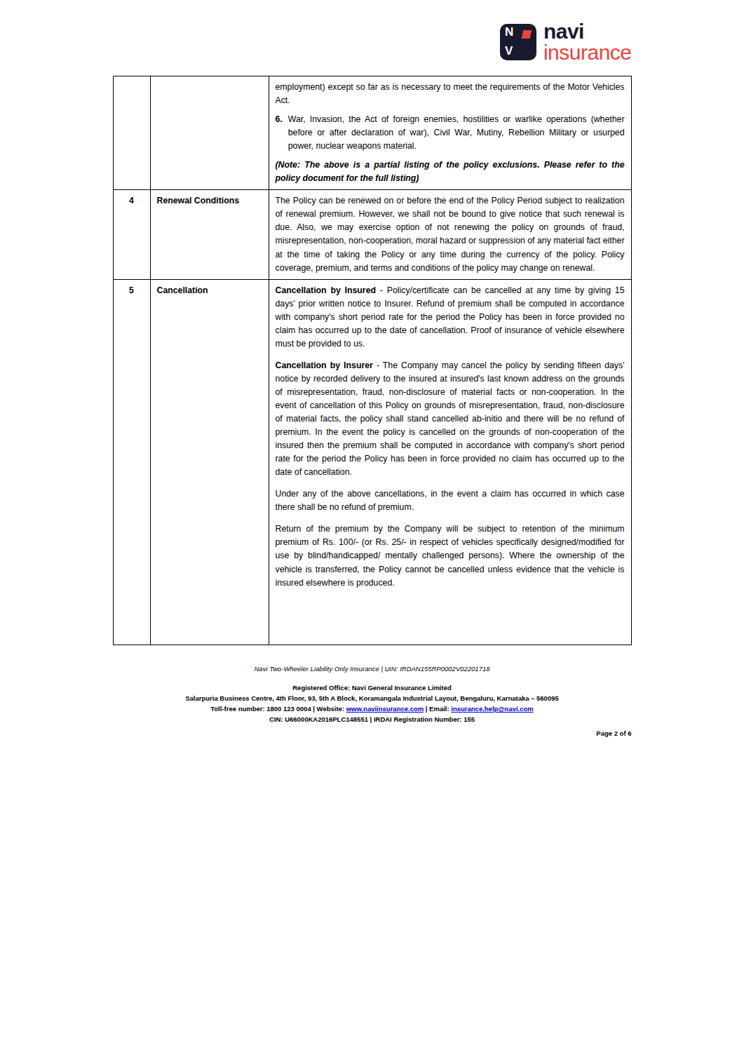V
navi
insurance
| | | employment) except so far as is necessary to meet the requirements of the Motor Vehicles Act. 6. War, Invasion, the Act of foreign enemies, hostilities or warlike operations (whether before or after declaration of war), Civil War, Mutiny, Rebellion Military or usurped power, nuclear weapons material. (Note: The above is a partial listing of the policy exclusions. Please refer to the policy document for the full listing) |
| 4 | Renewal Conditions | The Policy can be renewed on or before the end of the Policy Period subject to realization of renewal premium. However, we shall not be bound to give notice that such renewal is due. Also, we may exercise option of not renewing the policy on grounds of fraud, misrepresentation, non-cooperation, moral hazard or suppression of any material fact either at the time of taking the Policy or any time during the currency of the policy. Policy coverage, premium, and terms and conditions of the policy may change on renewal. |
| 5 | Cancellation | Cancellation by Insured - Policy/certificate can be cancelled at any time by giving 15 days' prior written notice to Insurer. Refund of premium shall be computed in accordance with company's short period rate for the period the Policy has been in force provided no claim has occurred up to the date of cancellation. Proof of insurance of vehicle elsewhere must be provided to us. Cancellation by Insurer - The Company may cancel the policy by sending fifteen days' notice by recorded delivery to the insured at insured's last known address on the grounds of misrepresentation, fraud, non-disclosure of material facts or non-cooperation. In the event of cancellation of this Policy on grounds of misrepresentation, fraud, non-disclosure of material facts, the policy shall stand cancelled ab-initio and there will be no refund of premium. In the event the policy is cancelled on the grounds of non-cooperation of the insured then the premium shall be computed in accordance with company's short period rate for the period the Policy has been in force provided no claim has occurred up to the date of cancellation. Under any of the above cancellations, in the event a claim has occurred in which case there shall be no refund of premium. Return of the premium by the Company will be subject to retention of the minimum premium of Rs. 100/- (or Rs. 25/- in respect of vehicles specifically designed/modified for use by blind/handicapped/ mentally challenged persons). Where the ownership of the vehicle is transferred, the Policy cannot be cancelled unless evidence that the vehicle is insured elsewhere is produced. |
Navi Two-Wheeler Liability Only Insurance | UIN: IRDAN155RP0002V02201718
Registered Office: Navi General Insurance Limited
Salarpuria Business Centre, 4th Floor, 93, 5th A Block, Koramangala Industrial Layout, Bengaluru, Karnataka – 560095
Toll-free number: 1800 123 0004 | Website: www.naviinsurance.com | Email: insurance.help@navi.com
CIN: U66000KA2016PLC148551 | IRDAI Registration Number: 155
Page 2 of 6